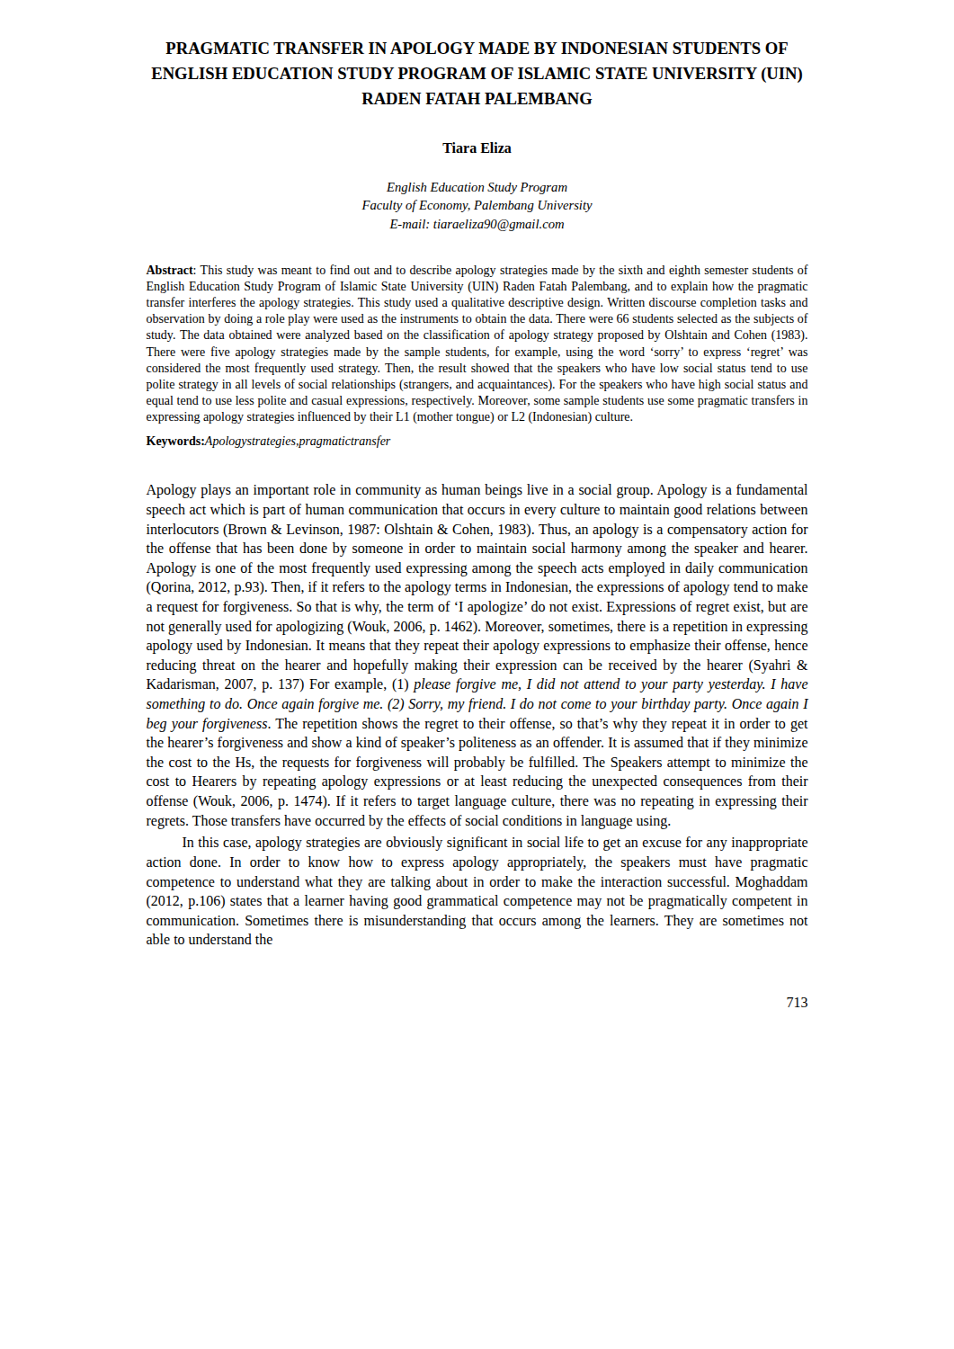Pragmatic Transfer in Apology Made by Indonesian Students of English Education Study Program of Islamic State University (UIN) Raden Fatah Palembang
Tiara Eliza
English Education Study Program
Faculty of Economy, Palembang University
E-mail: tiaraeliza90@gmail.com
Abstract: This study was meant to find out and to describe apology strategies made by the sixth and eighth semester students of English Education Study Program of Islamic State University (UIN) Raden Fatah Palembang, and to explain how the pragmatic transfer interferes the apology strategies. This study used a qualitative descriptive design. Written discourse completion tasks and observation by doing a role play were used as the instruments to obtain the data. There were 66 students selected as the subjects of study. The data obtained were analyzed based on the classification of apology strategy proposed by Olshtain and Cohen (1983). There were five apology strategies made by the sample students, for example, using the word ‘sorry’ to express ‘regret’ was considered the most frequently used strategy. Then, the result showed that the speakers who have low social status tend to use polite strategy in all levels of social relationships (strangers, and acquaintances). For the speakers who have high social status and equal tend to use less polite and casual expressions, respectively. Moreover, some sample students use some pragmatic transfers in expressing apology strategies influenced by their L1 (mother tongue) or L2 (Indonesian) culture.
Keywords: Apologystrategies,pragmatictransfer
Apology plays an important role in community as human beings live in a social group. Apology is a fundamental speech act which is part of human communication that occurs in every culture to maintain good relations between interlocutors (Brown & Levinson, 1987: Olshtain & Cohen, 1983). Thus, an apology is a compensatory action for the offense that has been done by someone in order to maintain social harmony among the speaker and hearer. Apology is one of the most frequently used expressing among the speech acts employed in daily communication (Qorina, 2012, p.93). Then, if it refers to the apology terms in Indonesian, the expressions of apology tend to make a request for forgiveness. So that is why, the term of ‘I apologize’ do not exist. Expressions of regret exist, but are not generally used for apologizing (Wouk, 2006, p. 1462). Moreover, sometimes, there is a repetition in expressing apology used by Indonesian. It means that they repeat their apology expressions to emphasize their offense, hence reducing threat on the hearer and hopefully making their expression can be received by the hearer (Syahri & Kadarisman, 2007, p. 137) For example, (1) please forgive me, I did not attend to your party yesterday. I have something to do. Once again forgive me. (2) Sorry, my friend. I do not come to your birthday party. Once again I beg your forgiveness. The repetition shows the regret to their offense, so that’s why they repeat it in order to get the hearer’s forgiveness and show a kind of speaker’s politeness as an offender. It is assumed that if they minimize the cost to the Hs, the requests for forgiveness will probably be fulfilled. The Speakers attempt to minimize the cost to Hearers by repeating apology expressions or at least reducing the unexpected consequences from their offense (Wouk, 2006, p. 1474). If it refers to target language culture, there was no repeating in expressing their regrets. Those transfers have occurred by the effects of social conditions in language using.
In this case, apology strategies are obviously significant in social life to get an excuse for any inappropriate action done. In order to know how to express apology appropriately, the speakers must have pragmatic competence to understand what they are talking about in order to make the interaction successful. Moghaddam (2012, p.106) states that a learner having good grammatical competence may not be pragmatically competent in communication. Sometimes there is misunderstanding that occurs among the learners. They are sometimes not able to understand the
713